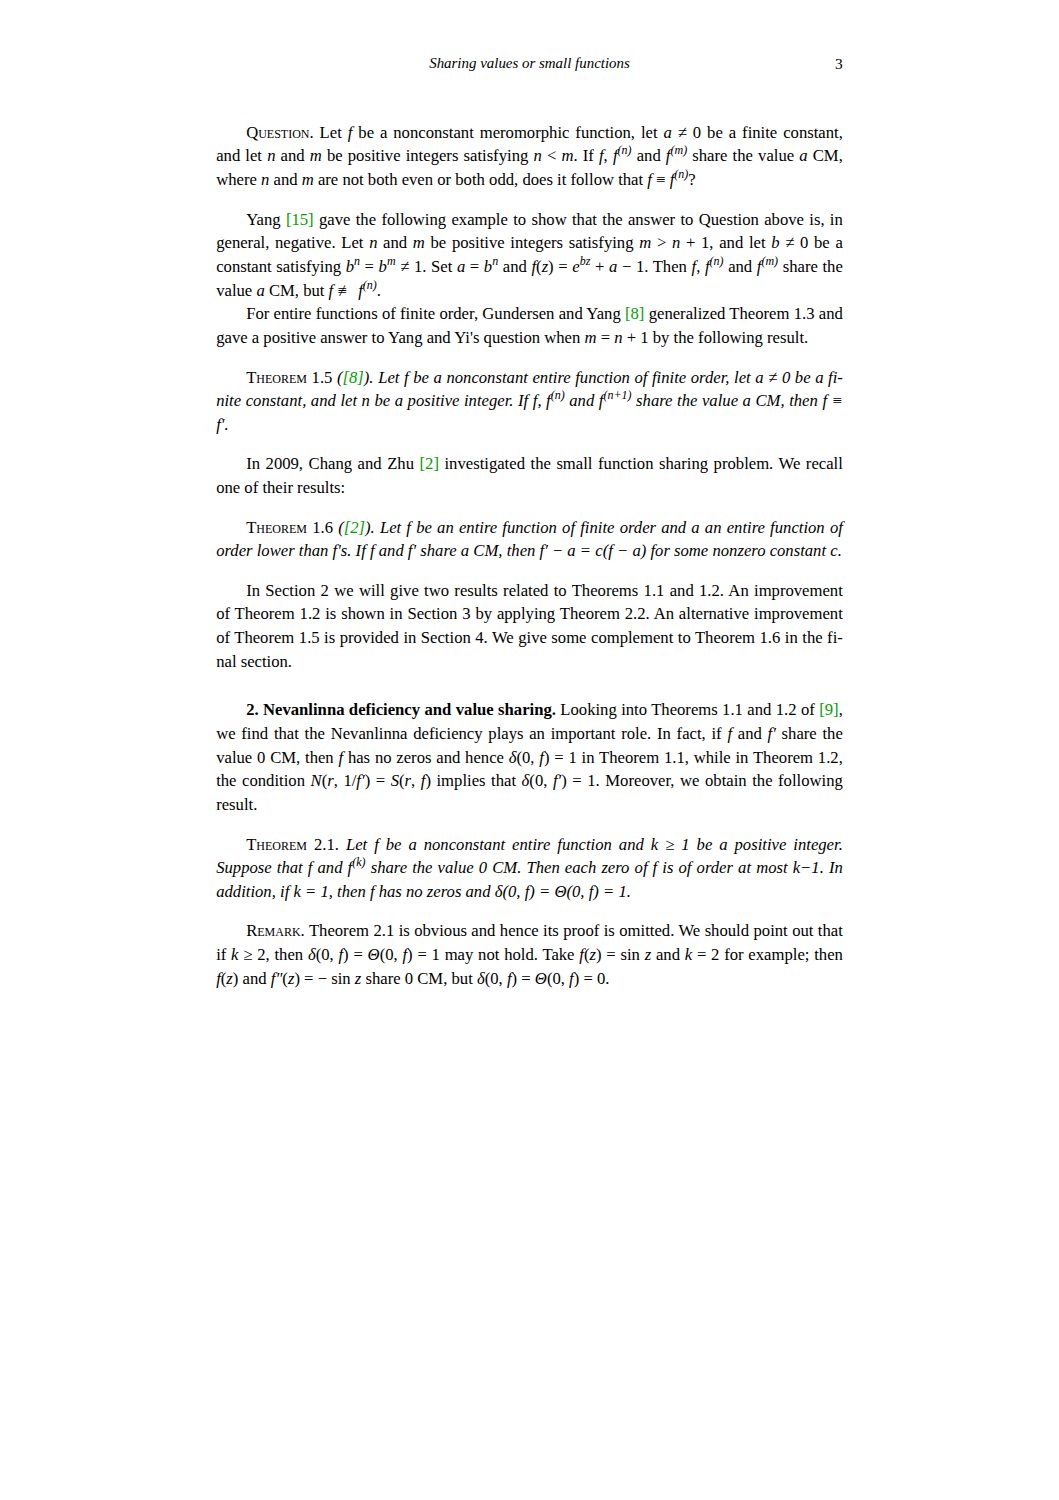Sharing values or small functions 3
Question. Let f be a nonconstant meromorphic function, let a ≠ 0 be a finite constant, and let n and m be positive integers satisfying n < m. If f, f(n) and f(m) share the value a CM, where n and m are not both even or both odd, does it follow that f ≡ f(n)?
Yang [15] gave the following example to show that the answer to Question above is, in general, negative. Let n and m be positive integers satisfying m > n + 1, and let b ≠ 0 be a constant satisfying bn = bm ≠ 1. Set a = bn and f(z) = ebz + a − 1. Then f, f(n) and f(m) share the value a CM, but f ≢ f(n).
For entire functions of finite order, Gundersen and Yang [8] generalized Theorem 1.3 and gave a positive answer to Yang and Yi's question when m = n + 1 by the following result.
Theorem 1.5 ([8]). Let f be a nonconstant entire function of finite order, let a ≠ 0 be a finite constant, and let n be a positive integer. If f, f(n) and f(n+1) share the value a CM, then f ≡ f′.
In 2009, Chang and Zhu [2] investigated the small function sharing problem. We recall one of their results:
Theorem 1.6 ([2]). Let f be an entire function of finite order and a an entire function of order lower than f's. If f and f′ share a CM, then f′ − a = c(f − a) for some nonzero constant c.
In Section 2 we will give two results related to Theorems 1.1 and 1.2. An improvement of Theorem 1.2 is shown in Section 3 by applying Theorem 2.2. An alternative improvement of Theorem 1.5 is provided in Section 4. We give some complement to Theorem 1.6 in the final section.
2. Nevanlinna deficiency and value sharing. Looking into Theorems 1.1 and 1.2 of [9], we find that the Nevanlinna deficiency plays an important role. In fact, if f and f′ share the value 0 CM, then f has no zeros and hence δ(0, f) = 1 in Theorem 1.1, while in Theorem 1.2, the condition N(r, 1/f′) = S(r, f) implies that δ(0, f′) = 1. Moreover, we obtain the following result.
Theorem 2.1. Let f be a nonconstant entire function and k ≥ 1 be a positive integer. Suppose that f and f(k) share the value 0 CM. Then each zero of f is of order at most k−1. In addition, if k = 1, then f has no zeros and δ(0, f) = Θ(0, f) = 1.
Remark. Theorem 2.1 is obvious and hence its proof is omitted. We should point out that if k ≥ 2, then δ(0, f) = Θ(0, f) = 1 may not hold. Take f(z) = sin z and k = 2 for example; then f(z) and f″(z) = − sin z share 0 CM, but δ(0, f) = Θ(0, f) = 0.